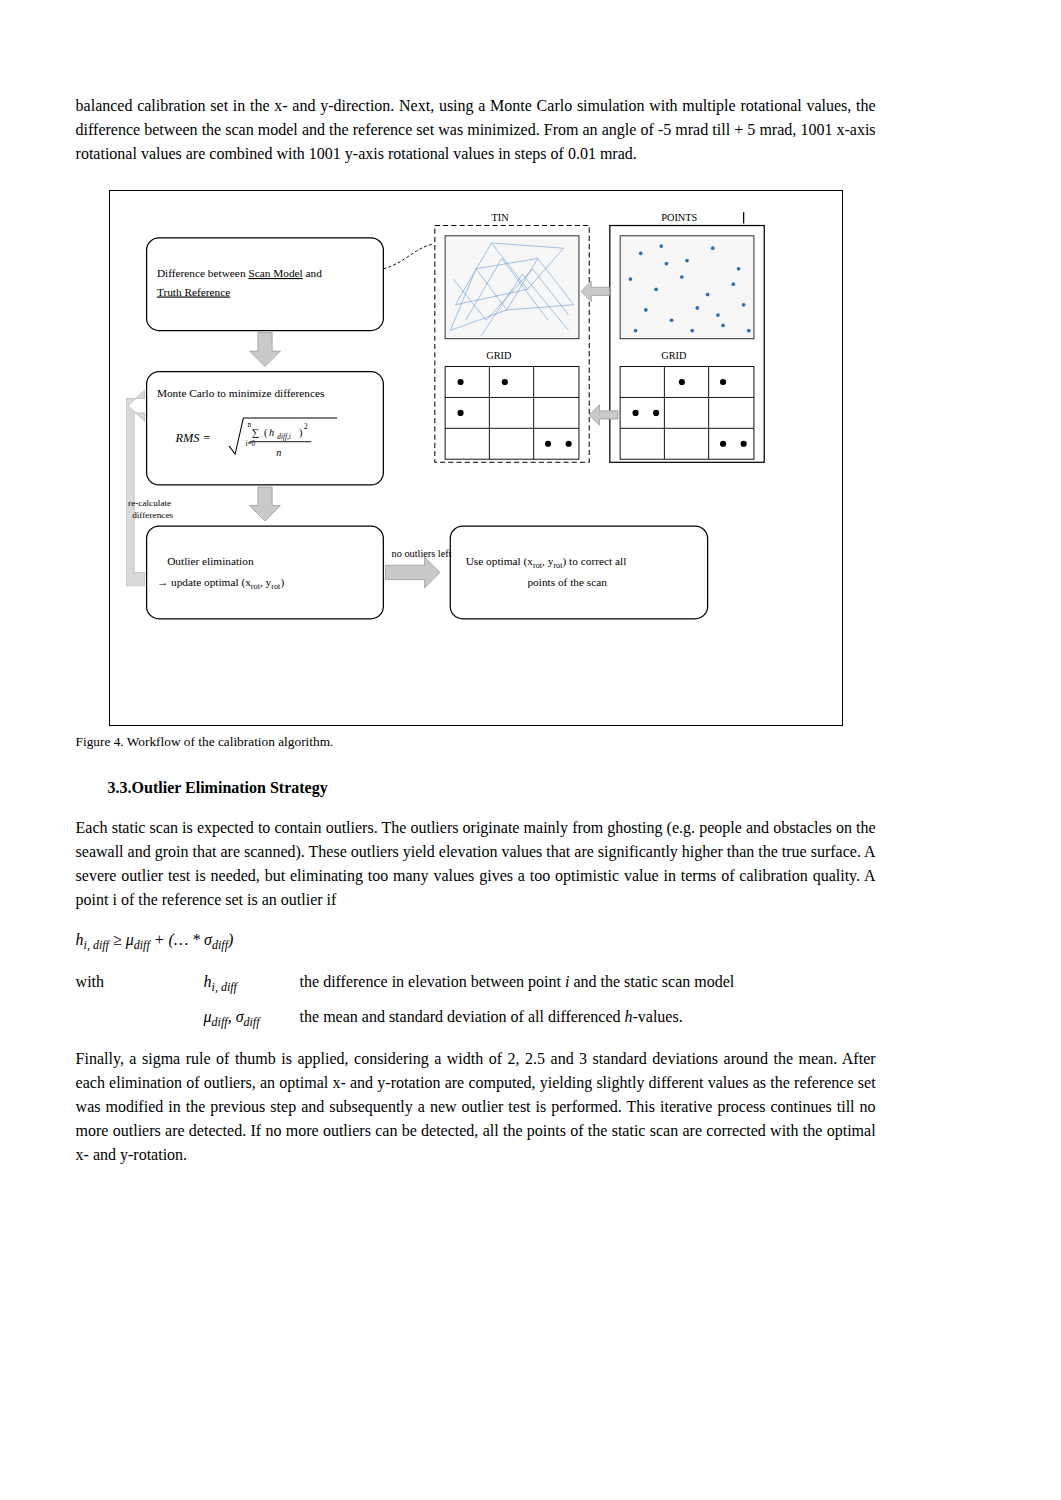balanced calibration set in the x- and y-direction. Next, using a Monte Carlo simulation with multiple rotational values, the difference between the scan model and the reference set was minimized. From an angle of -5 mrad till + 5 mrad, 1001 x-axis rotational values are combined with 1001 y-axis rotational values in steps of 0.01 mrad.
Difference between Scan Model and Truth Reference TIN POINTS GRID GRID Monte Carlo to minimize differences RMS = ∑ n i=0 ( h diff,i ) 2 n Outlier elimination → update optimal (xrot, yrot) no outliers left Use optimal (xrot, yrot) to correct all points of the scan re-calculate differences
Figure 4. Workflow of the calibration algorithm.
3.3.Outlier Elimination Strategy
Each static scan is expected to contain outliers. The outliers originate mainly from ghosting (e.g. people and obstacles on the seawall and groin that are scanned). These outliers yield elevation values that are significantly higher than the true surface. A severe outlier test is needed, but eliminating too many values gives a too optimistic value in terms of calibration quality. A point i of the reference set is an outlier if
hi, diff ≥ μdiff + (… * σdiff)
with
hi, diff
the difference in elevation between point i and the static scan model
μdiff, σdiff
the mean and standard deviation of all differenced h-values.
Finally, a sigma rule of thumb is applied, considering a width of 2, 2.5 and 3 standard deviations around the mean. After each elimination of outliers, an optimal x- and y-rotation are computed, yielding slightly different values as the reference set was modified in the previous step and subsequently a new outlier test is performed. This iterative process continues till no more outliers are detected. If no more outliers can be detected, all the points of the static scan are corrected with the optimal x- and y-rotation.